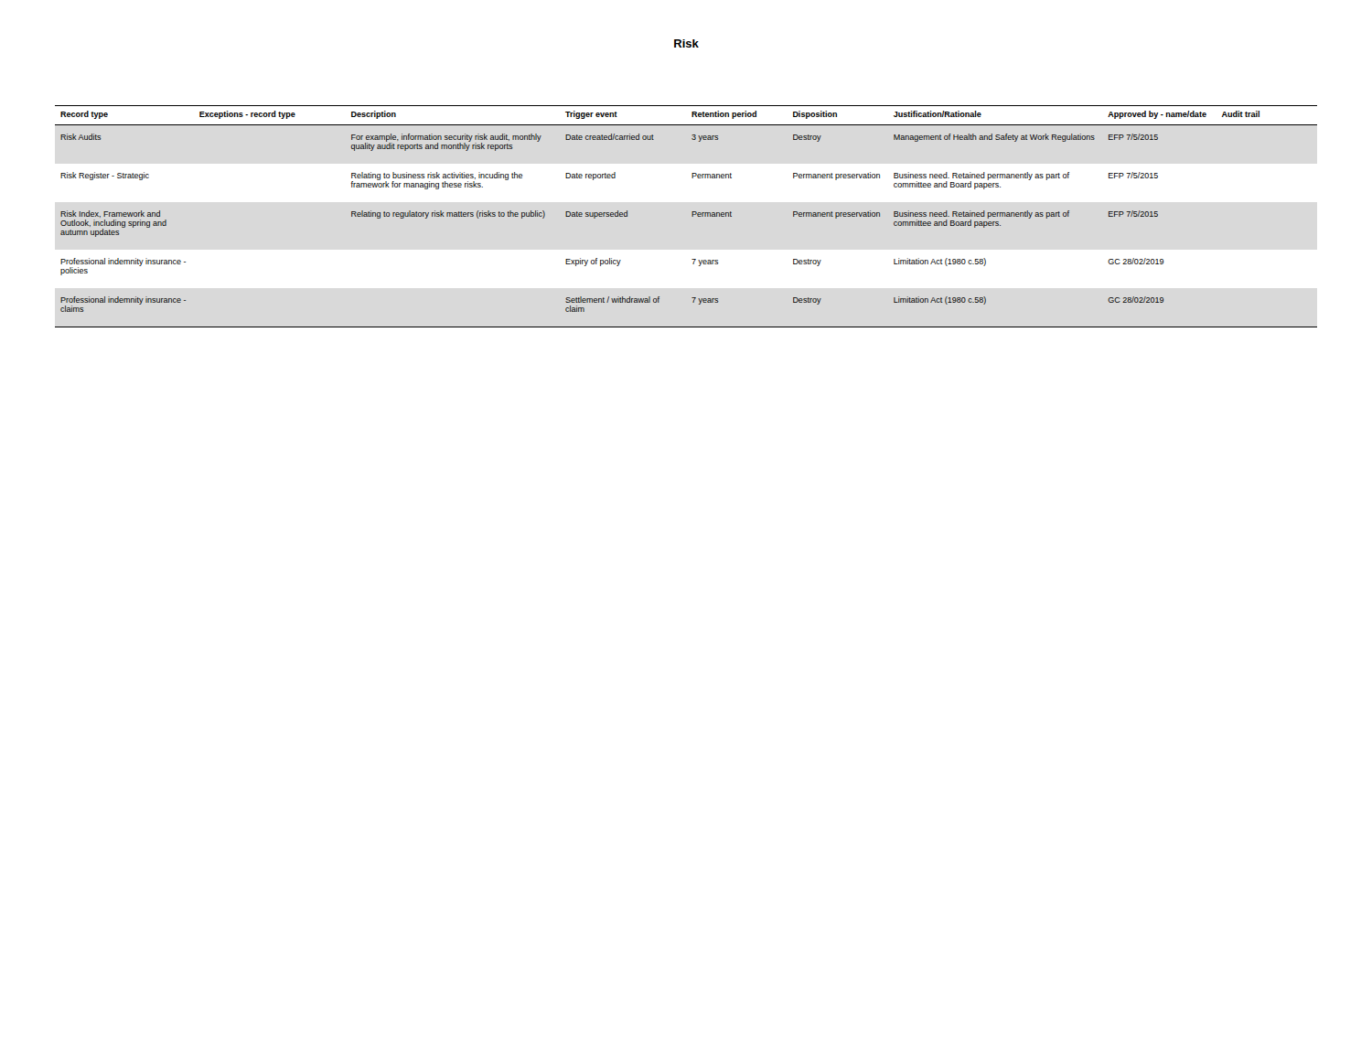Risk
| Record type | Exceptions - record type | Description | Trigger event | Retention period | Disposition | Justification/Rationale | Approved by - name/date | Audit trail |
| --- | --- | --- | --- | --- | --- | --- | --- | --- |
| Risk Audits | | For example, information security risk audit, monthly quality audit reports and monthly risk reports | Date created/carried out | 3 years | Destroy | Management of Health and Safety at Work Regulations | EFP 7/5/2015 | |
| Risk Register - Strategic | | Relating to business risk activities, incuding the framework for managing these risks. | Date reported | Permanent | Permanent preservation | Business need. Retained permanently as part of committee and Board papers. | EFP 7/5/2015 | |
| Risk Index, Framework and Outlook, including spring and autumn updates | | Relating to regulatory risk matters (risks to the public) | Date superseded | Permanent | Permanent preservation | Business need. Retained permanently as part of committee and Board papers. | EFP 7/5/2015 | |
| Professional indemnity insurance - policies | | | Expiry of policy | 7 years | Destroy | Limitation Act (1980 c.58) | GC 28/02/2019 | |
| Professional indemnity insurance - claims | | | Settlement / withdrawal of claim | 7 years | Destroy | Limitation Act (1980 c.58) | GC 28/02/2019 | |